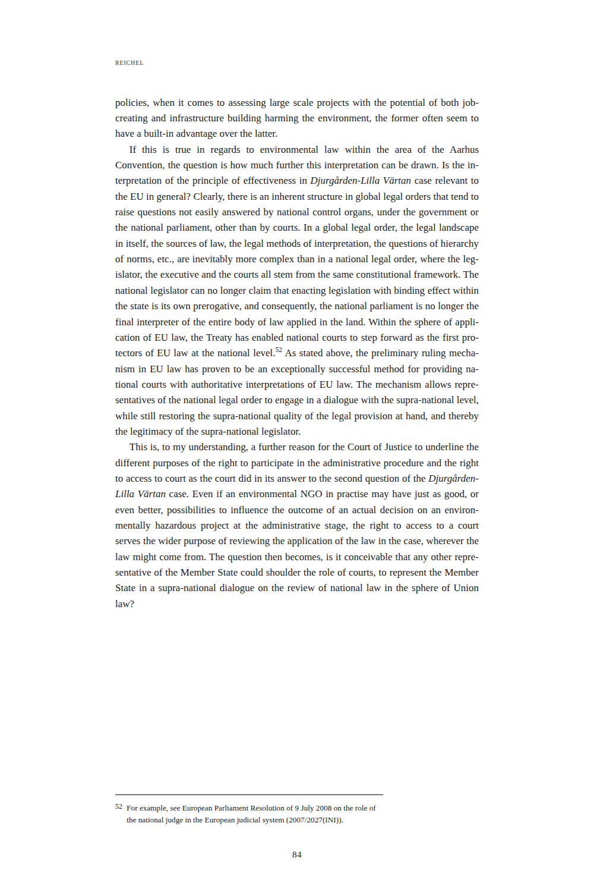Reichel
policies, when it comes to assessing large scale projects with the potential of both job-creating and infrastructure building harming the environment, the former often seem to have a built-in advantage over the latter.
If this is true in regards to environmental law within the area of the Aarhus Convention, the question is how much further this interpretation can be drawn. Is the interpretation of the principle of effectiveness in Djurgården-Lilla Värtan case relevant to the EU in general? Clearly, there is an inherent structure in global legal orders that tend to raise questions not easily answered by national control organs, under the government or the national parliament, other than by courts. In a global legal order, the legal landscape in itself, the sources of law, the legal methods of interpretation, the questions of hierarchy of norms, etc., are inevitably more complex than in a national legal order, where the legislator, the executive and the courts all stem from the same constitutional framework. The national legislator can no longer claim that enacting legislation with binding effect within the state is its own prerogative, and consequently, the national parliament is no longer the final interpreter of the entire body of law applied in the land. Within the sphere of application of EU law, the Treaty has enabled national courts to step forward as the first protectors of EU law at the national level.52 As stated above, the preliminary ruling mechanism in EU law has proven to be an exceptionally successful method for providing national courts with authoritative interpretations of EU law. The mechanism allows representatives of the national legal order to engage in a dialogue with the supra-national level, while still restoring the supra-national quality of the legal provision at hand, and thereby the legitimacy of the supra-national legislator.
This is, to my understanding, a further reason for the Court of Justice to underline the different purposes of the right to participate in the administrative procedure and the right to access to court as the court did in its answer to the second question of the Djurgården-Lilla Värtan case. Even if an environmental NGO in practise may have just as good, or even better, possibilities to influence the outcome of an actual decision on an environmentally hazardous project at the administrative stage, the right to access to a court serves the wider purpose of reviewing the application of the law in the case, wherever the law might come from. The question then becomes, is it conceivable that any other representative of the Member State could shoulder the role of courts, to represent the Member State in a supra-national dialogue on the review of national law in the sphere of Union law?
52 For example, see European Parliament Resolution of 9 July 2008 on the role of the national judge in the European judicial system (2007/2027(INI)).
84